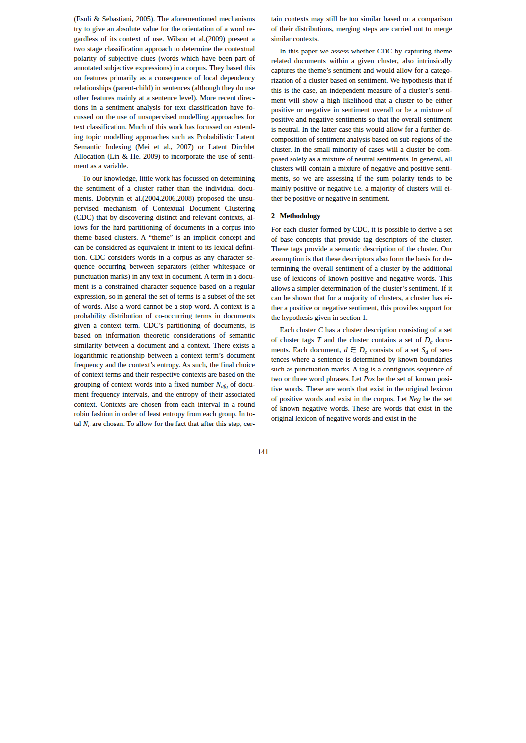(Esuli & Sebastiani, 2005). The aforementioned mechanisms try to give an absolute value for the orientation of a word regardless of its context of use. Wilson et al.(2009) present a two stage classification approach to determine the contextual polarity of subjective clues (words which have been part of annotated subjective expressions) in a corpus. They based this on features primarily as a consequence of local dependency relationships (parent-child) in sentences (although they do use other features mainly at a sentence level). More recent directions in a sentiment analysis for text classification have focussed on the use of unsupervised modelling approaches for text classification. Much of this work has focussed on extending topic modelling approaches such as Probabilistic Latent Semantic Indexing (Mei et al., 2007) or Latent Dirchlet Allocation (Lin & He, 2009) to incorporate the use of sentiment as a variable.
To our knowledge, little work has focussed on determining the sentiment of a cluster rather than the individual documents. Dobrynin et al.(2004,2006,2008) proposed the unsupervised mechanism of Contextual Document Clustering (CDC) that by discovering distinct and relevant contexts, allows for the hard partitioning of documents in a corpus into theme based clusters. A “theme” is an implicit concept and can be considered as equivalent in intent to its lexical definition. CDC considers words in a corpus as any character sequence occurring between separators (either whitespace or punctuation marks) in any text in document. A term in a document is a constrained character sequence based on a regular expression, so in general the set of terms is a subset of the set of words. Also a word cannot be a stop word. A context is a probability distribution of co-occurring terms in documents given a context term. CDC’s partitioning of documents, is based on information theoretic considerations of semantic similarity between a document and a context. There exists a logarithmic relationship between a context term’s document frequency and the context’s entropy. As such, the final choice of context terms and their respective contexts are based on the grouping of context words into a fixed number Ndfg of document frequency intervals, and the entropy of their associated context. Contexts are chosen from each interval in a round robin fashion in order of least entropy from each group. In total Nc are chosen. To allow for the fact that after this step, certain contexts may still be too similar based on a comparison of their distributions, merging steps are carried out to merge similar contexts.
In this paper we assess whether CDC by capturing theme related documents within a given cluster, also intrinsically captures the theme’s sentiment and would allow for a categorization of a cluster based on sentiment. We hypothesis that if this is the case, an independent measure of a cluster’s sentiment will show a high likelihood that a cluster to be either positive or negative in sentiment overall or be a mixture of positive and negative sentiments so that the overall sentiment is neutral. In the latter case this would allow for a further decomposition of sentiment analysis based on sub-regions of the cluster. In the small minority of cases will a cluster be composed solely as a mixture of neutral sentiments. In general, all clusters will contain a mixture of negative and positive sentiments, so we are assessing if the sum polarity tends to be mainly positive or negative i.e. a majority of clusters will either be positive or negative in sentiment.
2 Methodology
For each cluster formed by CDC, it is possible to derive a set of base concepts that provide tag descriptors of the cluster. These tags provide a semantic description of the cluster. Our assumption is that these descriptors also form the basis for determining the overall sentiment of a cluster by the additional use of lexicons of known positive and negative words. This allows a simpler determination of the cluster’s sentiment. If it can be shown that for a majority of clusters, a cluster has either a positive or negative sentiment, this provides support for the hypothesis given in section 1.
Each cluster C has a cluster description consisting of a set of cluster tags T and the cluster contains a set of Dc documents. Each document, d ∈ Dc consists of a set Sd of sentences where a sentence is determined by known boundaries such as punctuation marks. A tag is a contiguous sequence of two or three word phrases. Let Pos be the set of known positive words. These are words that exist in the original lexicon of positive words and exist in the corpus. Let Neg be the set of known negative words. These are words that exist in the original lexicon of negative words and exist in the
141